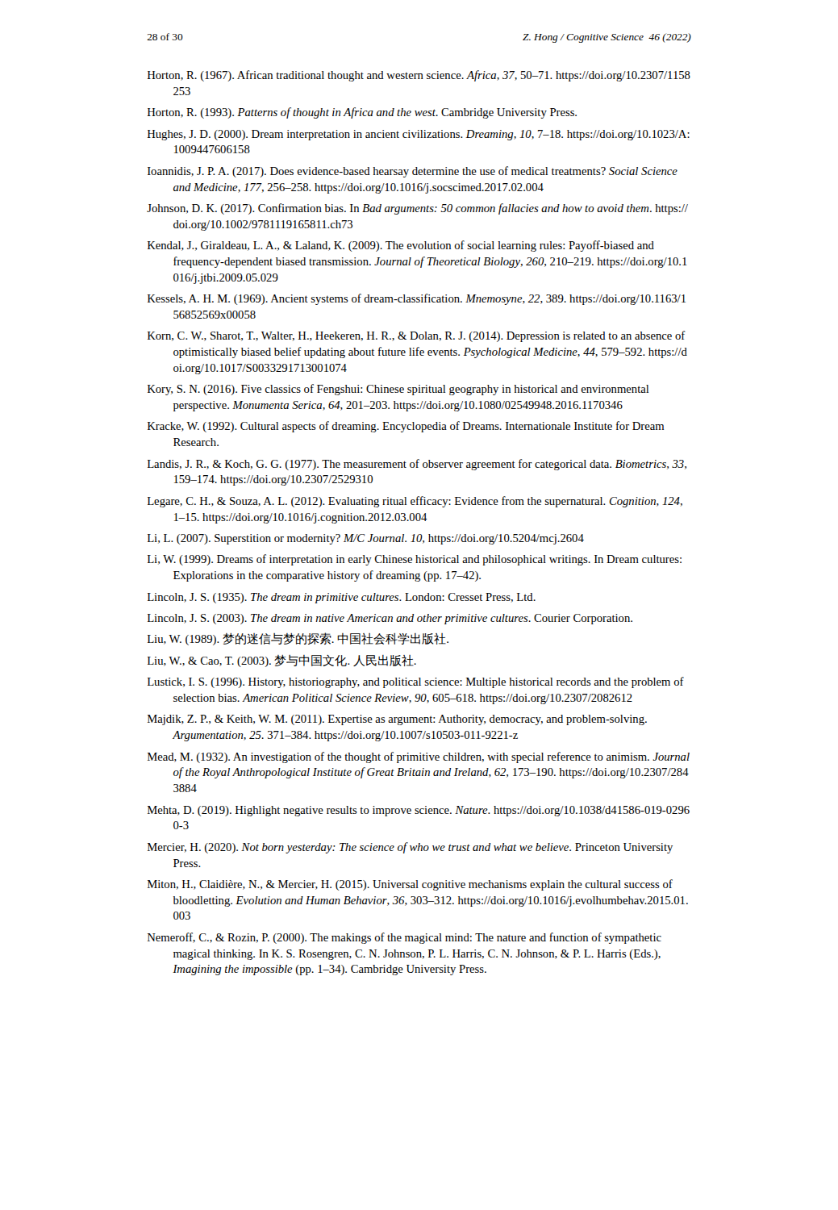28 of 30 Z. Hong / Cognitive Science 46 (2022)
Horton, R. (1967). African traditional thought and western science. Africa, 37, 50–71. https://doi.org/10.2307/1158253
Horton, R. (1993). Patterns of thought in Africa and the west. Cambridge University Press.
Hughes, J. D. (2000). Dream interpretation in ancient civilizations. Dreaming, 10, 7–18. https://doi.org/10.1023/A:1009447606158
Ioannidis, J. P. A. (2017). Does evidence-based hearsay determine the use of medical treatments? Social Science and Medicine, 177, 256–258. https://doi.org/10.1016/j.socscimed.2017.02.004
Johnson, D. K. (2017). Confirmation bias. In Bad arguments: 50 common fallacies and how to avoid them. https://doi.org/10.1002/9781119165811.ch73
Kendal, J., Giraldeau, L. A., & Laland, K. (2009). The evolution of social learning rules: Payoff-biased and frequency-dependent biased transmission. Journal of Theoretical Biology, 260, 210–219. https://doi.org/10.1016/j.jtbi.2009.05.029
Kessels, A. H. M. (1969). Ancient systems of dream-classification. Mnemosyne, 22, 389. https://doi.org/10.1163/156852569x00058
Korn, C. W., Sharot, T., Walter, H., Heekeren, H. R., & Dolan, R. J. (2014). Depression is related to an absence of optimistically biased belief updating about future life events. Psychological Medicine, 44, 579–592. https://doi.org/10.1017/S0033291713001074
Kory, S. N. (2016). Five classics of Fengshui: Chinese spiritual geography in historical and environmental perspective. Monumenta Serica, 64, 201–203. https://doi.org/10.1080/02549948.2016.1170346
Kracke, W. (1992). Cultural aspects of dreaming. Encyclopedia of Dreams. Internationale Institute for Dream Research.
Landis, J. R., & Koch, G. G. (1977). The measurement of observer agreement for categorical data. Biometrics, 33, 159–174. https://doi.org/10.2307/2529310
Legare, C. H., & Souza, A. L. (2012). Evaluating ritual efficacy: Evidence from the supernatural. Cognition, 124, 1–15. https://doi.org/10.1016/j.cognition.2012.03.004
Li, L. (2007). Superstition or modernity? M/C Journal. 10, https://doi.org/10.5204/mcj.2604
Li, W. (1999). Dreams of interpretation in early Chinese historical and philosophical writings. In Dream cultures: Explorations in the comparative history of dreaming (pp. 17–42).
Lincoln, J. S. (1935). The dream in primitive cultures. London: Cresset Press, Ltd.
Lincoln, J. S. (2003). The dream in native American and other primitive cultures. Courier Corporation.
Liu, W. (1989). 梦的迷信与梦的探索. 中国社会科学出版社.
Liu, W., & Cao, T. (2003). 梦与中国文化. 人民出版社.
Lustick, I. S. (1996). History, historiography, and political science: Multiple historical records and the problem of selection bias. American Political Science Review, 90, 605–618. https://doi.org/10.2307/2082612
Majdik, Z. P., & Keith, W. M. (2011). Expertise as argument: Authority, democracy, and problem-solving. Argumentation, 25. 371–384. https://doi.org/10.1007/s10503-011-9221-z
Mead, M. (1932). An investigation of the thought of primitive children, with special reference to animism. Journal of the Royal Anthropological Institute of Great Britain and Ireland, 62, 173–190. https://doi.org/10.2307/2843884
Mehta, D. (2019). Highlight negative results to improve science. Nature. https://doi.org/10.1038/d41586-019-02960-3
Mercier, H. (2020). Not born yesterday: The science of who we trust and what we believe. Princeton University Press.
Miton, H., Claidière, N., & Mercier, H. (2015). Universal cognitive mechanisms explain the cultural success of bloodletting. Evolution and Human Behavior, 36, 303–312. https://doi.org/10.1016/j.evolhumbehav.2015.01.003
Nemeroff, C., & Rozin, P. (2000). The makings of the magical mind: The nature and function of sympathetic magical thinking. In K. S. Rosengren, C. N. Johnson, P. L. Harris, C. N. Johnson, & P. L. Harris (Eds.), Imagining the impossible (pp. 1–34). Cambridge University Press.